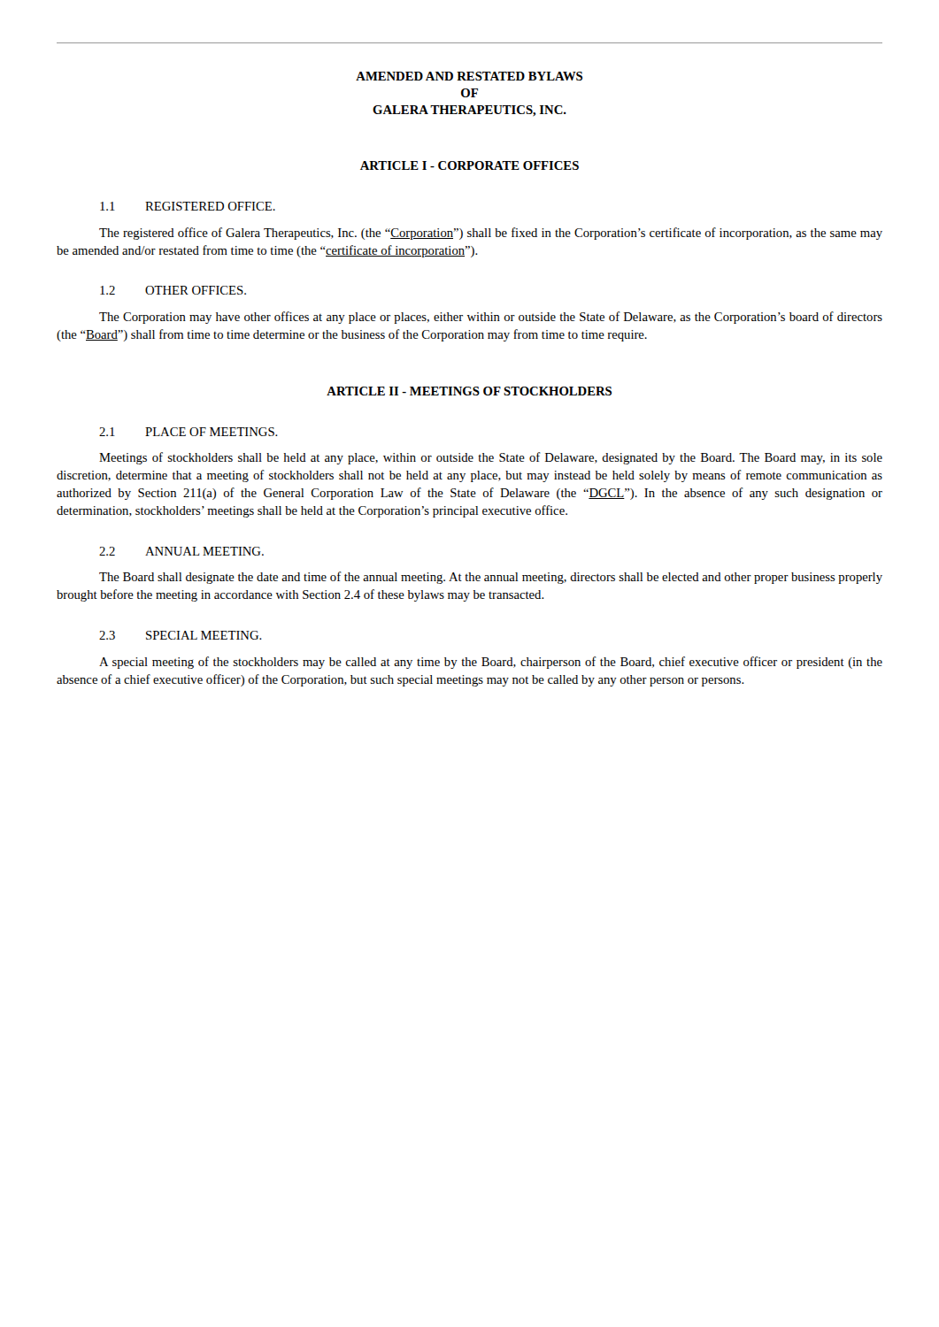AMENDED AND RESTATED BYLAWS OF GALERA THERAPEUTICS, INC.
ARTICLE I - CORPORATE OFFICES
1.1 REGISTERED OFFICE.
The registered office of Galera Therapeutics, Inc. (the “Corporation”) shall be fixed in the Corporation’s certificate of incorporation, as the same may be amended and/or restated from time to time (the “certificate of incorporation”).
1.2 OTHER OFFICES.
The Corporation may have other offices at any place or places, either within or outside the State of Delaware, as the Corporation’s board of directors (the “Board”) shall from time to time determine or the business of the Corporation may from time to time require.
ARTICLE II - MEETINGS OF STOCKHOLDERS
2.1 PLACE OF MEETINGS.
Meetings of stockholders shall be held at any place, within or outside the State of Delaware, designated by the Board. The Board may, in its sole discretion, determine that a meeting of stockholders shall not be held at any place, but may instead be held solely by means of remote communication as authorized by Section 211(a) of the General Corporation Law of the State of Delaware (the “DGCL”). In the absence of any such designation or determination, stockholders’ meetings shall be held at the Corporation’s principal executive office.
2.2 ANNUAL MEETING.
The Board shall designate the date and time of the annual meeting. At the annual meeting, directors shall be elected and other proper business properly brought before the meeting in accordance with Section 2.4 of these bylaws may be transacted.
2.3 SPECIAL MEETING.
A special meeting of the stockholders may be called at any time by the Board, chairperson of the Board, chief executive officer or president (in the absence of a chief executive officer) of the Corporation, but such special meetings may not be called by any other person or persons.